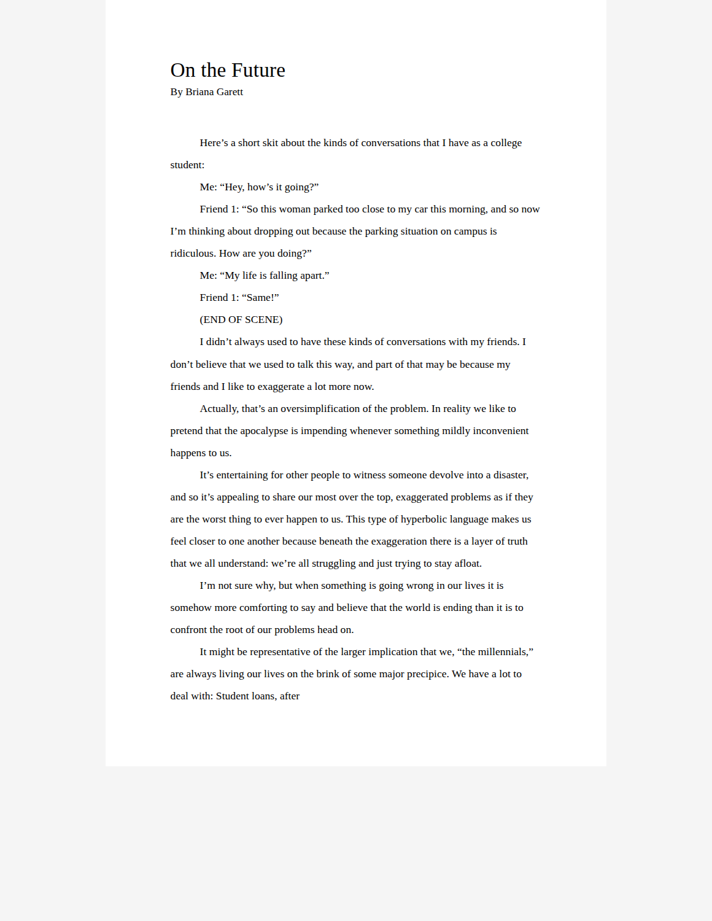On the Future
By Briana Garett
Here’s a short skit about the kinds of conversations that I have as a college student:
Me: “Hey, how’s it going?”
Friend 1: “So this woman parked too close to my car this morning, and so now I’m thinking about dropping out because the parking situation on campus is ridiculous. How are you doing?”
Me: “My life is falling apart.”
Friend 1: “Same!”
(END OF SCENE)
I didn’t always used to have these kinds of conversations with my friends. I don’t believe that we used to talk this way, and part of that may be because my friends and I like to exaggerate a lot more now.
Actually, that’s an oversimplification of the problem. In reality we like to pretend that the apocalypse is impending whenever something mildly inconvenient happens to us.
It’s entertaining for other people to witness someone devolve into a disaster, and so it’s appealing to share our most over the top, exaggerated problems as if they are the worst thing to ever happen to us. This type of hyperbolic language makes us feel closer to one another because beneath the exaggeration there is a layer of truth that we all understand: we’re all struggling and just trying to stay afloat.
I’m not sure why, but when something is going wrong in our lives it is somehow more comforting to say and believe that the world is ending than it is to confront the root of our problems head on.
It might be representative of the larger implication that we, “the millennials,” are always living our lives on the brink of some major precipice. We have a lot to deal with: Student loans, after